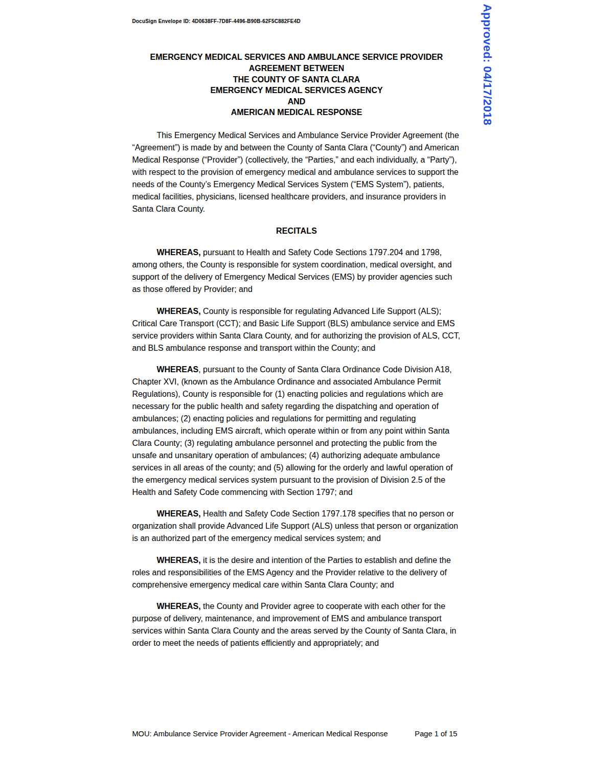DocuSign Envelope ID: 4D0638FF-7D8F-4496-B90B-62F5C882FE4D
Approved: 04/17/2018
Emergency Medical Services and Ambulance Service Provider
Agreement Between
The County of Santa Clara
Emergency Medical Services Agency
and
American Medical Response
This Emergency Medical Services and Ambulance Service Provider Agreement (the “Agreement”) is made by and between the County of Santa Clara (“County”) and American Medical Response (“Provider”) (collectively, the “Parties,” and each individually, a “Party”), with respect to the provision of emergency medical and ambulance services to support the needs of the County’s Emergency Medical Services System (“EMS System”), patients, medical facilities, physicians, licensed healthcare providers, and insurance providers in Santa Clara County.
RECITALS
WHEREAS, pursuant to Health and Safety Code Sections 1797.204 and 1798, among others, the County is responsible for system coordination, medical oversight, and support of the delivery of Emergency Medical Services (EMS) by provider agencies such as those offered by Provider; and
WHEREAS, County is responsible for regulating Advanced Life Support (ALS); Critical Care Transport (CCT); and Basic Life Support (BLS) ambulance service and EMS service providers within Santa Clara County, and for authorizing the provision of ALS, CCT, and BLS ambulance response and transport within the County; and
WHEREAS, pursuant to the County of Santa Clara Ordinance Code Division A18, Chapter XVI, (known as the Ambulance Ordinance and associated Ambulance Permit Regulations), County is responsible for (1) enacting policies and regulations which are necessary for the public health and safety regarding the dispatching and operation of ambulances; (2) enacting policies and regulations for permitting and regulating ambulances, including EMS aircraft, which operate within or from any point within Santa Clara County; (3) regulating ambulance personnel and protecting the public from the unsafe and unsanitary operation of ambulances; (4) authorizing adequate ambulance services in all areas of the county; and (5) allowing for the orderly and lawful operation of the emergency medical services system pursuant to the provision of Division 2.5 of the Health and Safety Code commencing with Section 1797; and
WHEREAS, Health and Safety Code Section 1797.178 specifies that no person or organization shall provide Advanced Life Support (ALS) unless that person or organization is an authorized part of the emergency medical services system; and
WHEREAS, it is the desire and intention of the Parties to establish and define the roles and responsibilities of the EMS Agency and the Provider relative to the delivery of comprehensive emergency medical care within Santa Clara County; and
WHEREAS, the County and Provider agree to cooperate with each other for the purpose of delivery, maintenance, and improvement of EMS and ambulance transport services within Santa Clara County and the areas served by the County of Santa Clara, in order to meet the needs of patients efficiently and appropriately; and
MOU: Ambulance Service Provider Agreement - American Medical Response Page 1 of 15